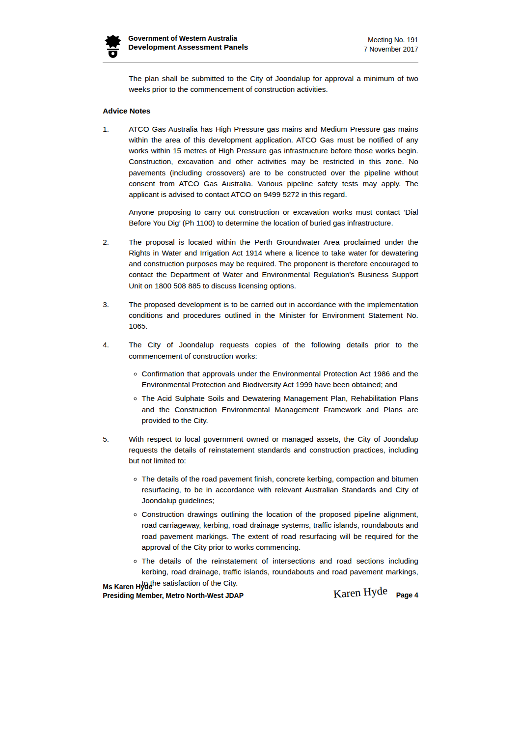Government of Western Australia
Development Assessment Panels
Meeting No. 191
7 November 2017
The plan shall be submitted to the City of Joondalup for approval a minimum of two weeks prior to the commencement of construction activities.
Advice Notes
1.
ATCO Gas Australia has High Pressure gas mains and Medium Pressure gas mains within the area of this development application. ATCO Gas must be notified of any works within 15 metres of High Pressure gas infrastructure before those works begin. Construction, excavation and other activities may be restricted in this zone. No pavements (including crossovers) are to be constructed over the pipeline without consent from ATCO Gas Australia. Various pipeline safety tests may apply. The applicant is advised to contact ATCO on 9499 5272 in this regard.
Anyone proposing to carry out construction or excavation works must contact ‘Dial Before You Dig’ (Ph 1100) to determine the location of buried gas infrastructure.
2.
The proposal is located within the Perth Groundwater Area proclaimed under the Rights in Water and Irrigation Act 1914 where a licence to take water for dewatering and construction purposes may be required. The proponent is therefore encouraged to contact the Department of Water and Environmental Regulation's Business Support Unit on 1800 508 885 to discuss licensing options.
3.
The proposed development is to be carried out in accordance with the implementation conditions and procedures outlined in the Minister for Environment Statement No. 1065.
4.
The City of Joondalup requests copies of the following details prior to the commencement of construction works:
Confirmation that approvals under the Environmental Protection Act 1986 and the Environmental Protection and Biodiversity Act 1999 have been obtained; and
The Acid Sulphate Soils and Dewatering Management Plan, Rehabilitation Plans and the Construction Environmental Management Framework and Plans are provided to the City.
5.
With respect to local government owned or managed assets, the City of Joondalup requests the details of reinstatement standards and construction practices, including but not limited to:
The details of the road pavement finish, concrete kerbing, compaction and bitumen resurfacing, to be in accordance with relevant Australian Standards and City of Joondalup guidelines;
Construction drawings outlining the location of the proposed pipeline alignment, road carriageway, kerbing, road drainage systems, traffic islands, roundabouts and road pavement markings. The extent of road resurfacing will be required for the approval of the City prior to works commencing.
The details of the reinstatement of intersections and road sections including kerbing, road drainage, traffic islands, roundabouts and road pavement markings, to the satisfaction of the City.
Ms Karen Hyde
Presiding Member, Metro North-West JDAP
Karen Hyde
Page 4